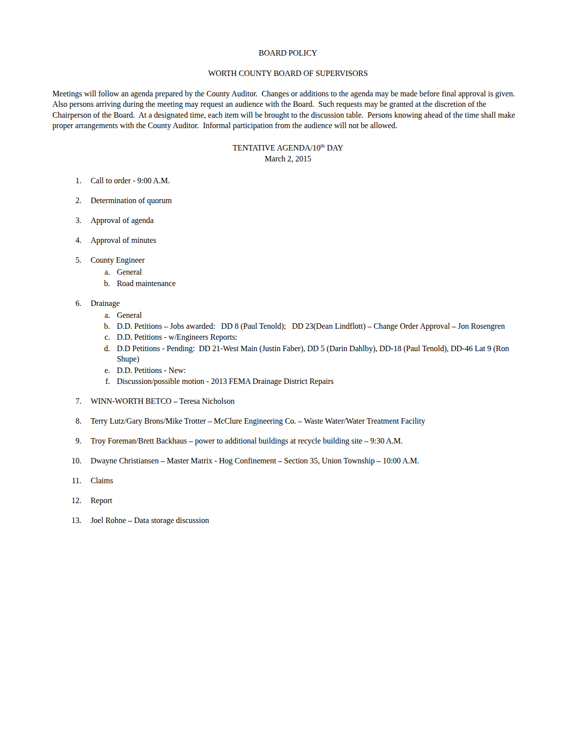BOARD POLICY
WORTH COUNTY BOARD OF SUPERVISORS
Meetings will follow an agenda prepared by the County Auditor. Changes or additions to the agenda may be made before final approval is given. Also persons arriving during the meeting may request an audience with the Board. Such requests may be granted at the discretion of the Chairperson of the Board. At a designated time, each item will be brought to the discussion table. Persons knowing ahead of the time shall make proper arrangements with the County Auditor. Informal participation from the audience will not be allowed.
TENTATIVE AGENDA/10th DAY
March 2, 2015
Call to order - 9:00 A.M.
Determination of quorum
Approval of agenda
Approval of minutes
County Engineer
General
Road maintenance
Drainage
General
D.D. Petitions – Jobs awarded: DD 8 (Paul Tenold); DD 23(Dean Lindflott) – Change Order Approval – Jon Rosengren
D.D. Petitions - w/Engineers Reports:
D.D Petitions - Pending: DD 21-West Main (Justin Faber), DD 5 (Darin Dahlby), DD-18 (Paul Tenold), DD-46 Lat 9 (Ron Shupe)
D.D. Petitions - New:
Discussion/possible motion - 2013 FEMA Drainage District Repairs
WINN-WORTH BETCO – Teresa Nicholson
Terry Lutz/Gary Brons/Mike Trotter – McClure Engineering Co. – Waste Water/Water Treatment Facility
Troy Foreman/Brett Backhaus – power to additional buildings at recycle building site – 9:30 A.M.
Dwayne Christiansen – Master Matrix - Hog Confinement – Section 35, Union Township – 10:00 A.M.
Claims
Report
Joel Rohne – Data storage discussion